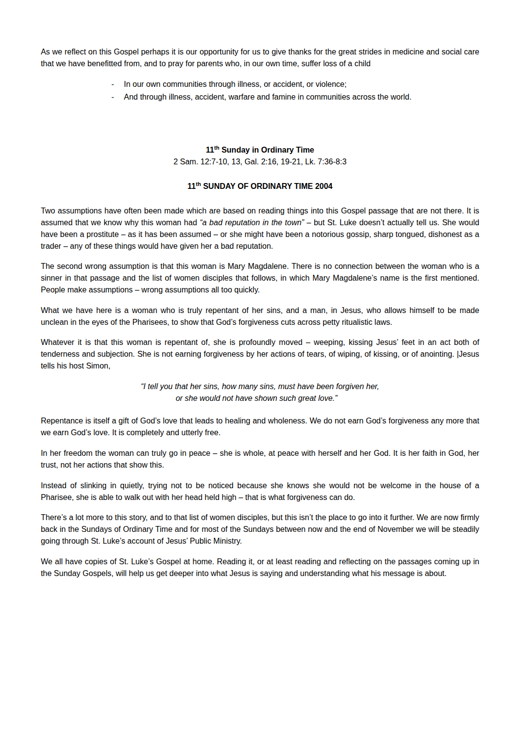As we reflect on this Gospel perhaps it is our opportunity for us to give thanks for the great strides in medicine and social care that we have benefitted from, and to pray for parents who, in our own time, suffer loss of a child
In our own communities through illness, or accident, or violence;
And through illness, accident, warfare and famine in communities across the world.
11th Sunday in Ordinary Time
2 Sam. 12:7-10, 13, Gal. 2:16, 19-21, Lk. 7:36-8:3
11th SUNDAY OF ORDINARY TIME 2004
Two assumptions have often been made which are based on reading things into this Gospel passage that are not there. It is assumed that we know why this woman had “a bad reputation in the town” – but St. Luke doesn’t actually tell us. She would have been a prostitute – as it has been assumed – or she might have been a notorious gossip, sharp tongued, dishonest as a trader – any of these things would have given her a bad reputation.
The second wrong assumption is that this woman is Mary Magdalene. There is no connection between the woman who is a sinner in that passage and the list of women disciples that follows, in which Mary Magdalene’s name is the first mentioned. People make assumptions – wrong assumptions all too quickly.
What we have here is a woman who is truly repentant of her sins, and a man, in Jesus, who allows himself to be made unclean in the eyes of the Pharisees, to show that God’s forgiveness cuts across petty ritualistic laws.
Whatever it is that this woman is repentant of, she is profoundly moved – weeping, kissing Jesus’ feet in an act both of tenderness and subjection. She is not earning forgiveness by her actions of tears, of wiping, of kissing, or of anointing. |Jesus tells his host Simon,
“I tell you that her sins, how many sins, must have been forgiven her,
or she would not have shown such great love.”
Repentance is itself a gift of God’s love that leads to healing and wholeness. We do not earn God’s forgiveness any more that we earn God’s love. It is completely and utterly free.
In her freedom the woman can truly go in peace – she is whole, at peace with herself and her God. It is her faith in God, her trust, not her actions that show this.
Instead of slinking in quietly, trying not to be noticed because she knows she would not be welcome in the house of a Pharisee, she is able to walk out with her head held high – that is what forgiveness can do.
There’s a lot more to this story, and to that list of women disciples, but this isn’t the place to go into it further. We are now firmly back in the Sundays of Ordinary Time and for most of the Sundays between now and the end of November we will be steadily going through St. Luke’s account of Jesus’ Public Ministry.
We all have copies of St. Luke’s Gospel at home. Reading it, or at least reading and reflecting on the passages coming up in the Sunday Gospels, will help us get deeper into what Jesus is saying and understanding what his message is about.